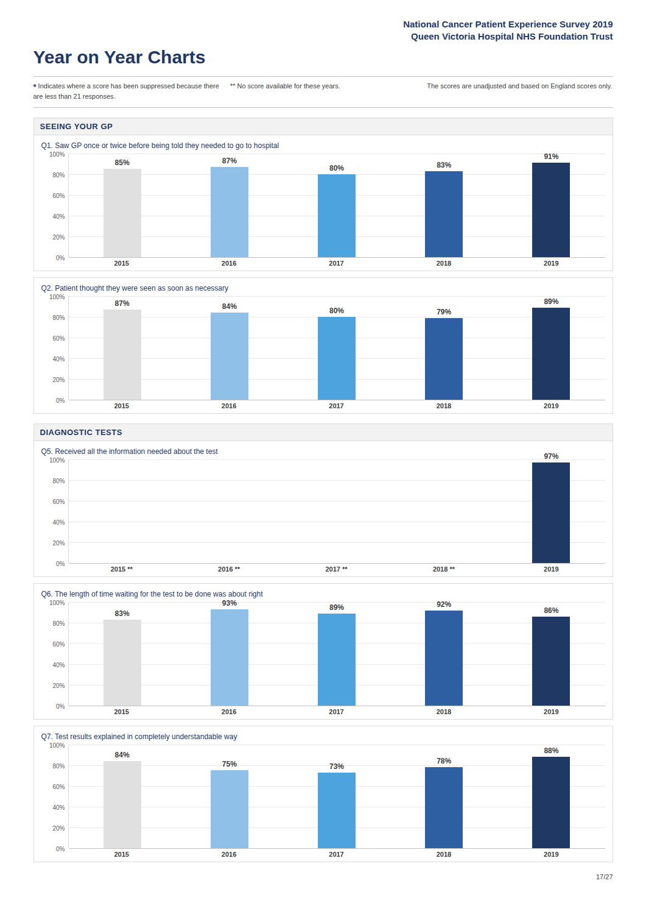National Cancer Patient Experience Survey 2019
Queen Victoria Hospital NHS Foundation Trust
Year on Year Charts
* Indicates where a score has been suppressed because there are less than 21 responses.
** No score available for these years.
The scores are unadjusted and based on England scores only.
SEEING YOUR GP
Q1. Saw GP once or twice before being told they needed to go to hospital
100%
80%
60%
40%
20%
0%
85%
87%
80%
83%
91%
2015
2016
2017
2018
2019
Q2. Patient thought they were seen as soon as necessary
100%
80%
60%
40%
20%
0%
87%
84%
80%
79%
89%
2015
2016
2017
2018
2019
DIAGNOSTIC TESTS
Q5. Received all the information needed about the test
100%
80%
60%
40%
20%
0%
97%
2015 **
2016 **
2017 **
2018 **
2019
Q6. The length of time waiting for the test to be done was about right
100%
80%
60%
40%
20%
0%
83%
93%
89%
92%
86%
2015
2016
2017
2018
2019
Q7. Test results explained in completely understandable way
100%
80%
60%
40%
20%
0%
84%
75%
73%
78%
88%
2015
2016
2017
2018
2019
17/27